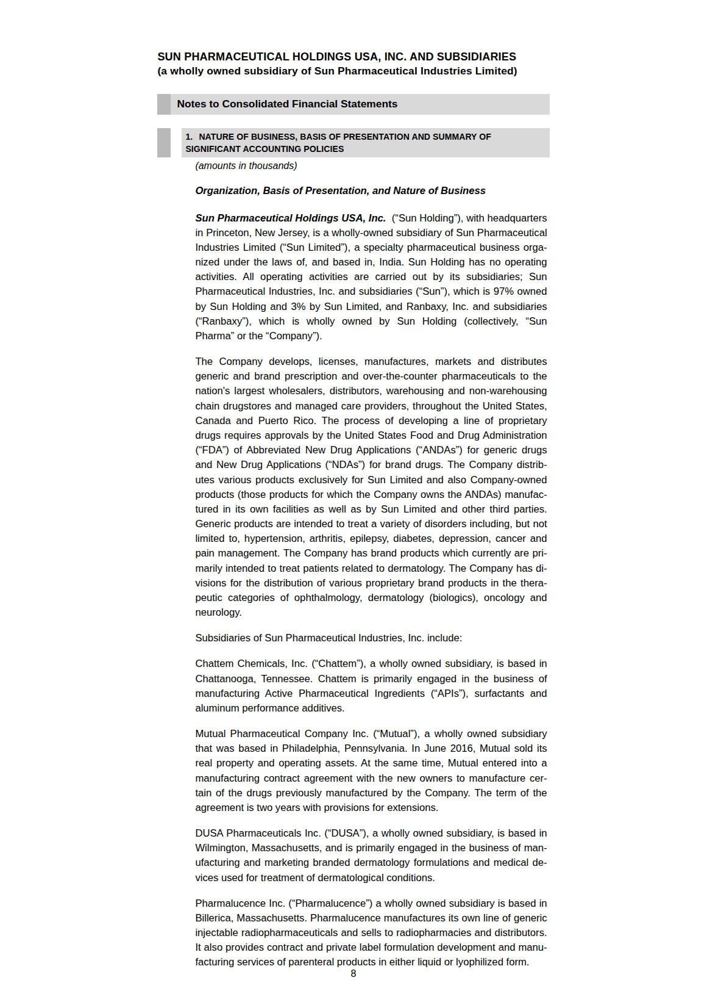SUN PHARMACEUTICAL HOLDINGS USA, INC. AND SUBSIDIARIES (a wholly owned subsidiary of Sun Pharmaceutical Industries Limited)
Notes to Consolidated Financial Statements
1. NATURE OF BUSINESS, BASIS OF PRESENTATION AND SUMMARY OF SIGNIFICANT ACCOUNTING POLICIES
(amounts in thousands)
Organization, Basis of Presentation, and Nature of Business
Sun Pharmaceutical Holdings USA, Inc. (“Sun Holding”), with headquarters in Princeton, New Jersey, is a wholly-owned subsidiary of Sun Pharmaceutical Industries Limited (“Sun Limited”), a specialty pharmaceutical business organized under the laws of, and based in, India. Sun Holding has no operating activities. All operating activities are carried out by its subsidiaries; Sun Pharmaceutical Industries, Inc. and subsidiaries (“Sun”), which is 97% owned by Sun Holding and 3% by Sun Limited, and Ranbaxy, Inc. and subsidiaries (“Ranbaxy”), which is wholly owned by Sun Holding (collectively, “Sun Pharma” or the “Company”).
The Company develops, licenses, manufactures, markets and distributes generic and brand prescription and over-the-counter pharmaceuticals to the nation's largest wholesalers, distributors, warehousing and non-warehousing chain drugstores and managed care providers, throughout the United States, Canada and Puerto Rico. The process of developing a line of proprietary drugs requires approvals by the United States Food and Drug Administration (“FDA”) of Abbreviated New Drug Applications (“ANDAs”) for generic drugs and New Drug Applications (“NDAs”) for brand drugs. The Company distributes various products exclusively for Sun Limited and also Company-owned products (those products for which the Company owns the ANDAs) manufactured in its own facilities as well as by Sun Limited and other third parties. Generic products are intended to treat a variety of disorders including, but not limited to, hypertension, arthritis, epilepsy, diabetes, depression, cancer and pain management. The Company has brand products which currently are primarily intended to treat patients related to dermatology. The Company has divisions for the distribution of various proprietary brand products in the therapeutic categories of ophthalmology, dermatology (biologics), oncology and neurology.
Subsidiaries of Sun Pharmaceutical Industries, Inc. include:
Chattem Chemicals, Inc. (“Chattem”), a wholly owned subsidiary, is based in Chattanooga, Tennessee. Chattem is primarily engaged in the business of manufacturing Active Pharmaceutical Ingredients (“APIs”), surfactants and aluminum performance additives.
Mutual Pharmaceutical Company Inc. (“Mutual”), a wholly owned subsidiary that was based in Philadelphia, Pennsylvania. In June 2016, Mutual sold its real property and operating assets. At the same time, Mutual entered into a manufacturing contract agreement with the new owners to manufacture certain of the drugs previously manufactured by the Company. The term of the agreement is two years with provisions for extensions.
DUSA Pharmaceuticals Inc. (“DUSA”), a wholly owned subsidiary, is based in Wilmington, Massachusetts, and is primarily engaged in the business of manufacturing and marketing branded dermatology formulations and medical devices used for treatment of dermatological conditions.
Pharmalucence Inc. (“Pharmalucence”) a wholly owned subsidiary is based in Billerica, Massachusetts. Pharmalucence manufactures its own line of generic injectable radiopharmaceuticals and sells to radiopharmacies and distributors. It also provides contract and private label formulation development and manufacturing services of parenteral products in either liquid or lyophilized form.
8